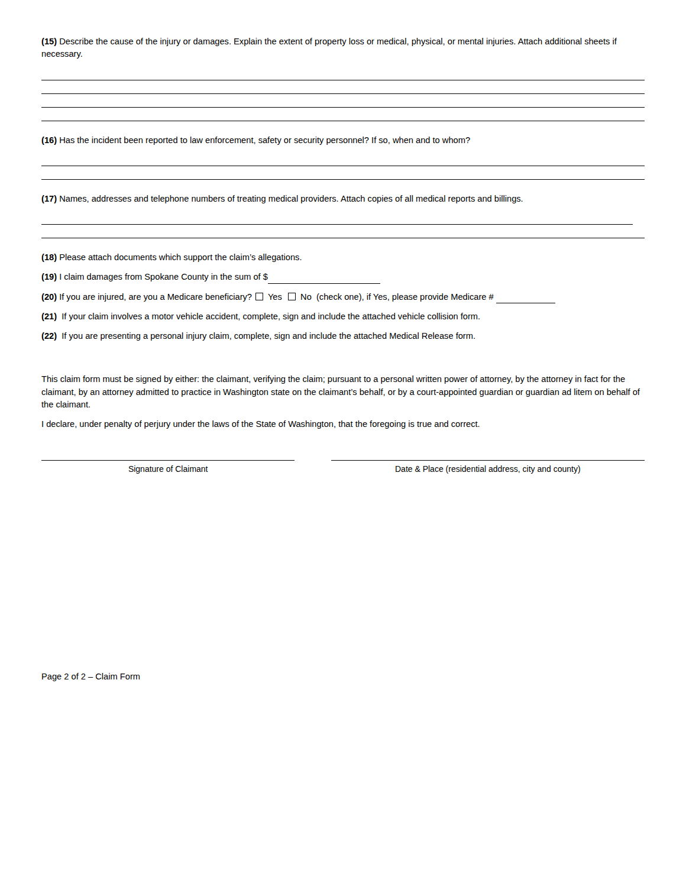(15) Describe the cause of the injury or damages. Explain the extent of property loss or medical, physical, or mental injuries. Attach additional sheets if necessary.
(16) Has the incident been reported to law enforcement, safety or security personnel? If so, when and to whom?
(17) Names, addresses and telephone numbers of treating medical providers. Attach copies of all medical reports and billings.
(18) Please attach documents which support the claim’s allegations.
(19) I claim damages from Spokane County in the sum of $
(20) If you are injured, are you a Medicare beneficiary? Yes No (check one), if Yes, please provide Medicare #
(21) If your claim involves a motor vehicle accident, complete, sign and include the attached vehicle collision form.
(22) If you are presenting a personal injury claim, complete, sign and include the attached Medical Release form.
This claim form must be signed by either: the claimant, verifying the claim; pursuant to a personal written power of attorney, by the attorney in fact for the claimant, by an attorney admitted to practice in Washington state on the claimant’s behalf, or by a court-appointed guardian or guardian ad litem on behalf of the claimant.
I declare, under penalty of perjury under the laws of the State of Washington, that the foregoing is true and correct.
| Signature of Claimant | | Date & Place (residential address, city and county) |
Page 2 of 2 – Claim Form